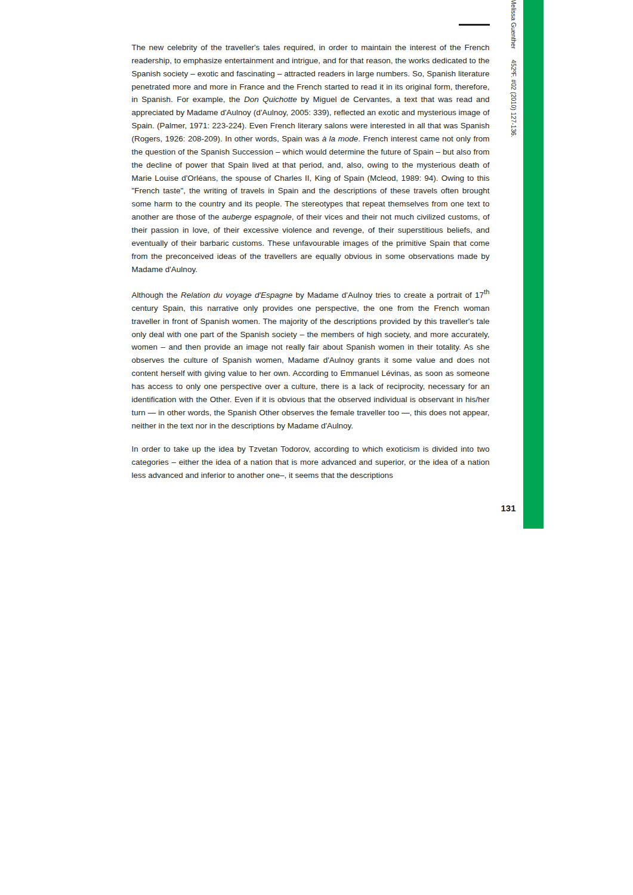Spain Under the Gaze of a French Woman:The Relation du voyage d'Espagne (1691) by Madame d'Aulnoy - Melissa Guenther 452ºF. #02 (2010) 127-136.
The new celebrity of the traveller's tales required, in order to maintain the interest of the French readership, to emphasize entertainment and intrigue, and for that reason, the works dedicated to the Spanish society – exotic and fascinating – attracted readers in large numbers. So, Spanish literature penetrated more and more in France and the French started to read it in its original form, therefore, in Spanish. For example, the Don Quichotte by Miguel de Cervantes, a text that was read and appreciated by Madame d'Aulnoy (d'Aulnoy, 2005: 339), reflected an exotic and mysterious image of Spain. (Palmer, 1971: 223-224). Even French literary salons were interested in all that was Spanish (Rogers, 1926: 208-209). In other words, Spain was à la mode. French interest came not only from the question of the Spanish Succession – which would determine the future of Spain – but also from the decline of power that Spain lived at that period, and, also, owing to the mysterious death of Marie Louise d'Orléans, the spouse of Charles II, King of Spain (Mcleod, 1989: 94). Owing to this "French taste", the writing of travels in Spain and the descriptions of these travels often brought some harm to the country and its people. The stereotypes that repeat themselves from one text to another are those of the auberge espagnole, of their vices and their not much civilized customs, of their passion in love, of their excessive violence and revenge, of their superstitious beliefs, and eventually of their barbaric customs. These unfavourable images of the primitive Spain that come from the preconceived ideas of the travellers are equally obvious in some observations made by Madame d'Aulnoy.
Although the Relation du voyage d'Espagne by Madame d'Aulnoy tries to create a portrait of 17th century Spain, this narrative only provides one perspective, the one from the French woman traveller in front of Spanish women. The majority of the descriptions provided by this traveller's tale only deal with one part of the Spanish society – the members of high society, and more accurately, women – and then provide an image not really fair about Spanish women in their totality. As she observes the culture of Spanish women, Madame d'Aulnoy grants it some value and does not content herself with giving value to her own. According to Emmanuel Lévinas, as soon as someone has access to only one perspective over a culture, there is a lack of reciprocity, necessary for an identification with the Other. Even if it is obvious that the observed individual is observant in his/her turn — in other words, the Spanish Other observes the female traveller too —, this does not appear, neither in the text nor in the descriptions by Madame d'Aulnoy.
In order to take up the idea by Tzvetan Todorov, according to which exoticism is divided into two categories – either the idea of a nation that is more advanced and superior, or the idea of a nation less advanced and inferior to another one–, it seems that the descriptions
131